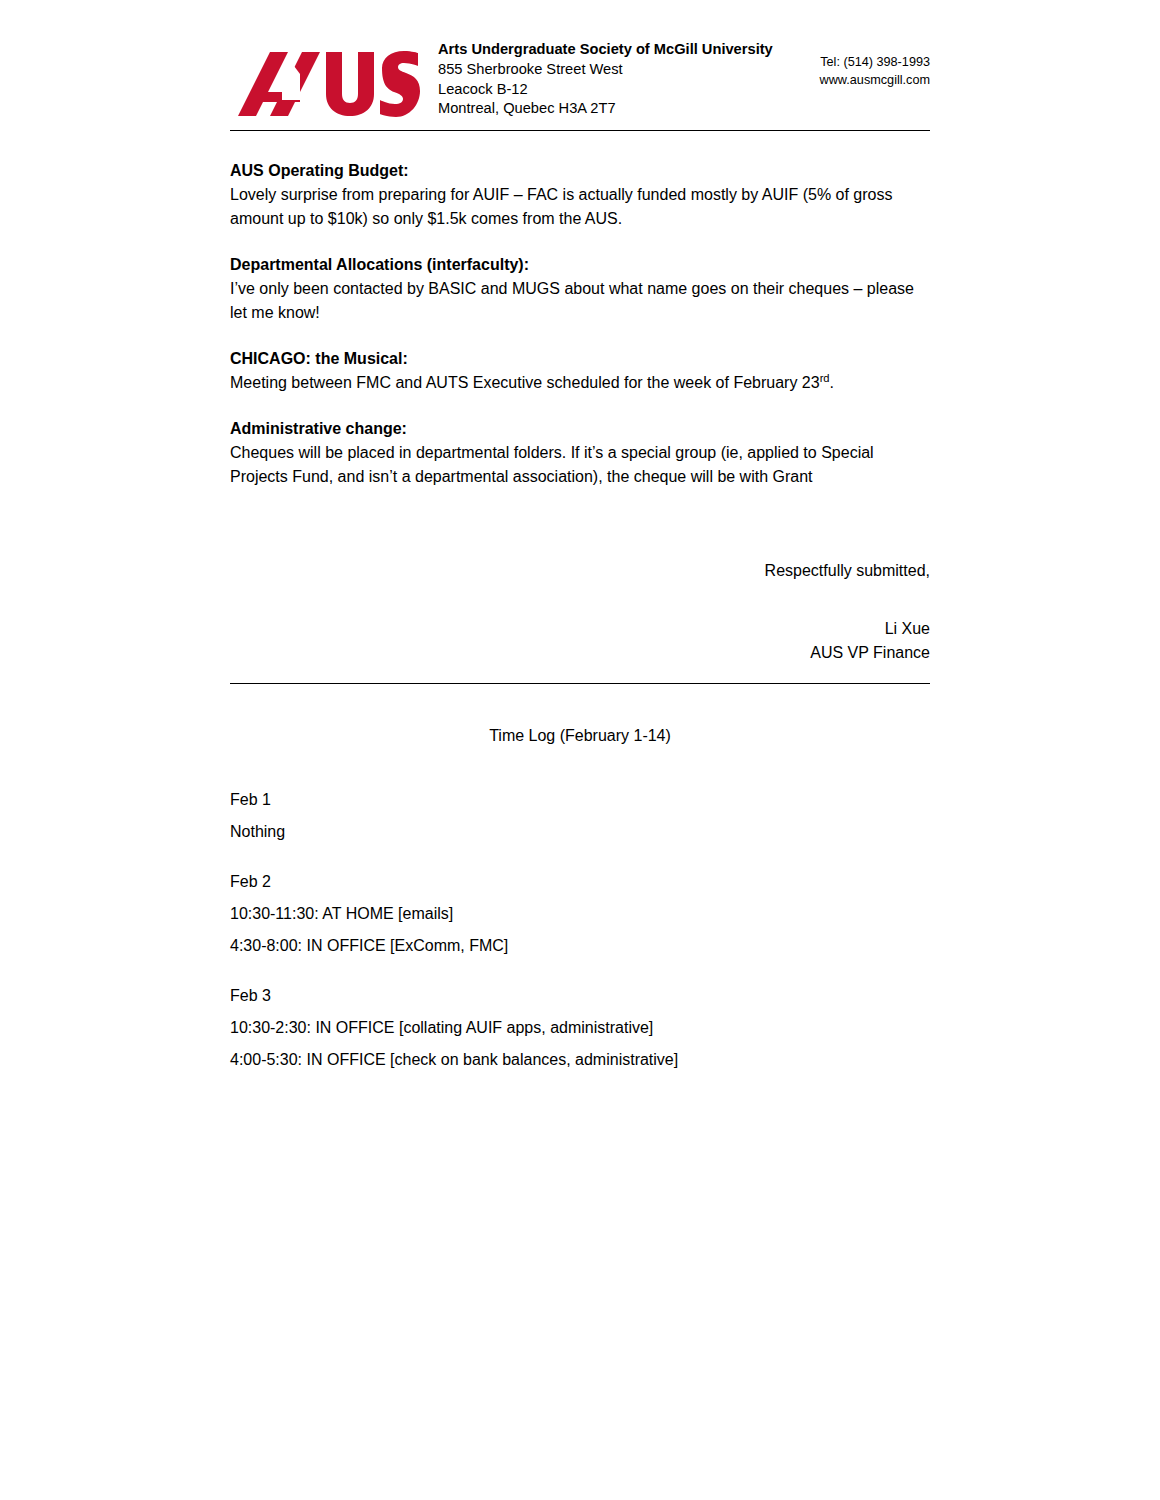Arts Undergraduate Society of McGill University
855 Sherbrooke Street West
Leacock B-12
Montreal, Quebec H3A 2T7
Tel: (514) 398-1993
www.ausmcgill.com
AUS Operating Budget:
Lovely surprise from preparing for AUIF – FAC is actually funded mostly by AUIF (5% of gross amount up to $10k) so only $1.5k comes from the AUS.
Departmental Allocations (interfaculty):
I’ve only been contacted by BASIC and MUGS about what name goes on their cheques – please let me know!
CHICAGO: the Musical:
Meeting between FMC and AUTS Executive scheduled for the week of February 23rd.
Administrative change:
Cheques will be placed in departmental folders. If it’s a special group (ie, applied to Special Projects Fund, and isn’t a departmental association), the cheque will be with Grant
Respectfully submitted,
Li Xue
AUS VP Finance
Time Log (February 1-14)
Feb 1
Nothing
Feb 2
10:30-11:30: AT HOME [emails]
4:30-8:00: IN OFFICE [ExComm, FMC]
Feb 3
10:30-2:30: IN OFFICE [collating AUIF apps, administrative]
4:00-5:30: IN OFFICE [check on bank balances, administrative]